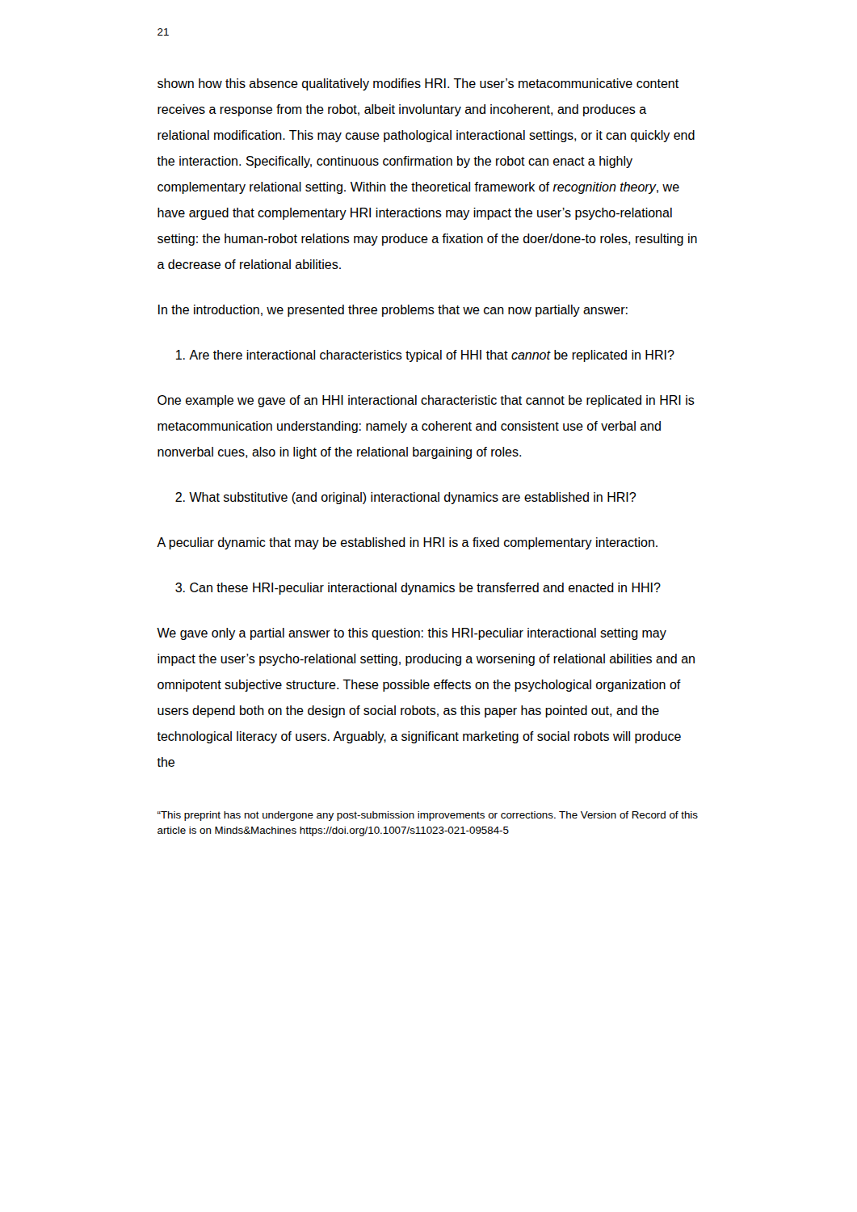21
shown how this absence qualitatively modifies HRI. The user’s metacommunicative content receives a response from the robot, albeit involuntary and incoherent, and produces a relational modification. This may cause pathological interactional settings, or it can quickly end the interaction. Specifically, continuous confirmation by the robot can enact a highly complementary relational setting. Within the theoretical framework of recognition theory, we have argued that complementary HRI interactions may impact the user’s psycho-relational setting: the human-robot relations may produce a fixation of the doer/done-to roles, resulting in a decrease of relational abilities.
In the introduction, we presented three problems that we can now partially answer:
Are there interactional characteristics typical of HHI that cannot be replicated in HRI?
One example we gave of an HHI interactional characteristic that cannot be replicated in HRI is metacommunication understanding: namely a coherent and consistent use of verbal and nonverbal cues, also in light of the relational bargaining of roles.
What substitutive (and original) interactional dynamics are established in HRI?
A peculiar dynamic that may be established in HRI is a fixed complementary interaction.
Can these HRI-peculiar interactional dynamics be transferred and enacted in HHI?
We gave only a partial answer to this question: this HRI-peculiar interactional setting may impact the user’s psycho-relational setting, producing a worsening of relational abilities and an omnipotent subjective structure. These possible effects on the psychological organization of users depend both on the design of social robots, as this paper has pointed out, and the technological literacy of users. Arguably, a significant marketing of social robots will produce the
“This preprint has not undergone any post-submission improvements or corrections. The Version of Record of this article is on Minds&Machines https://doi.org/10.1007/s11023-021-09584-5